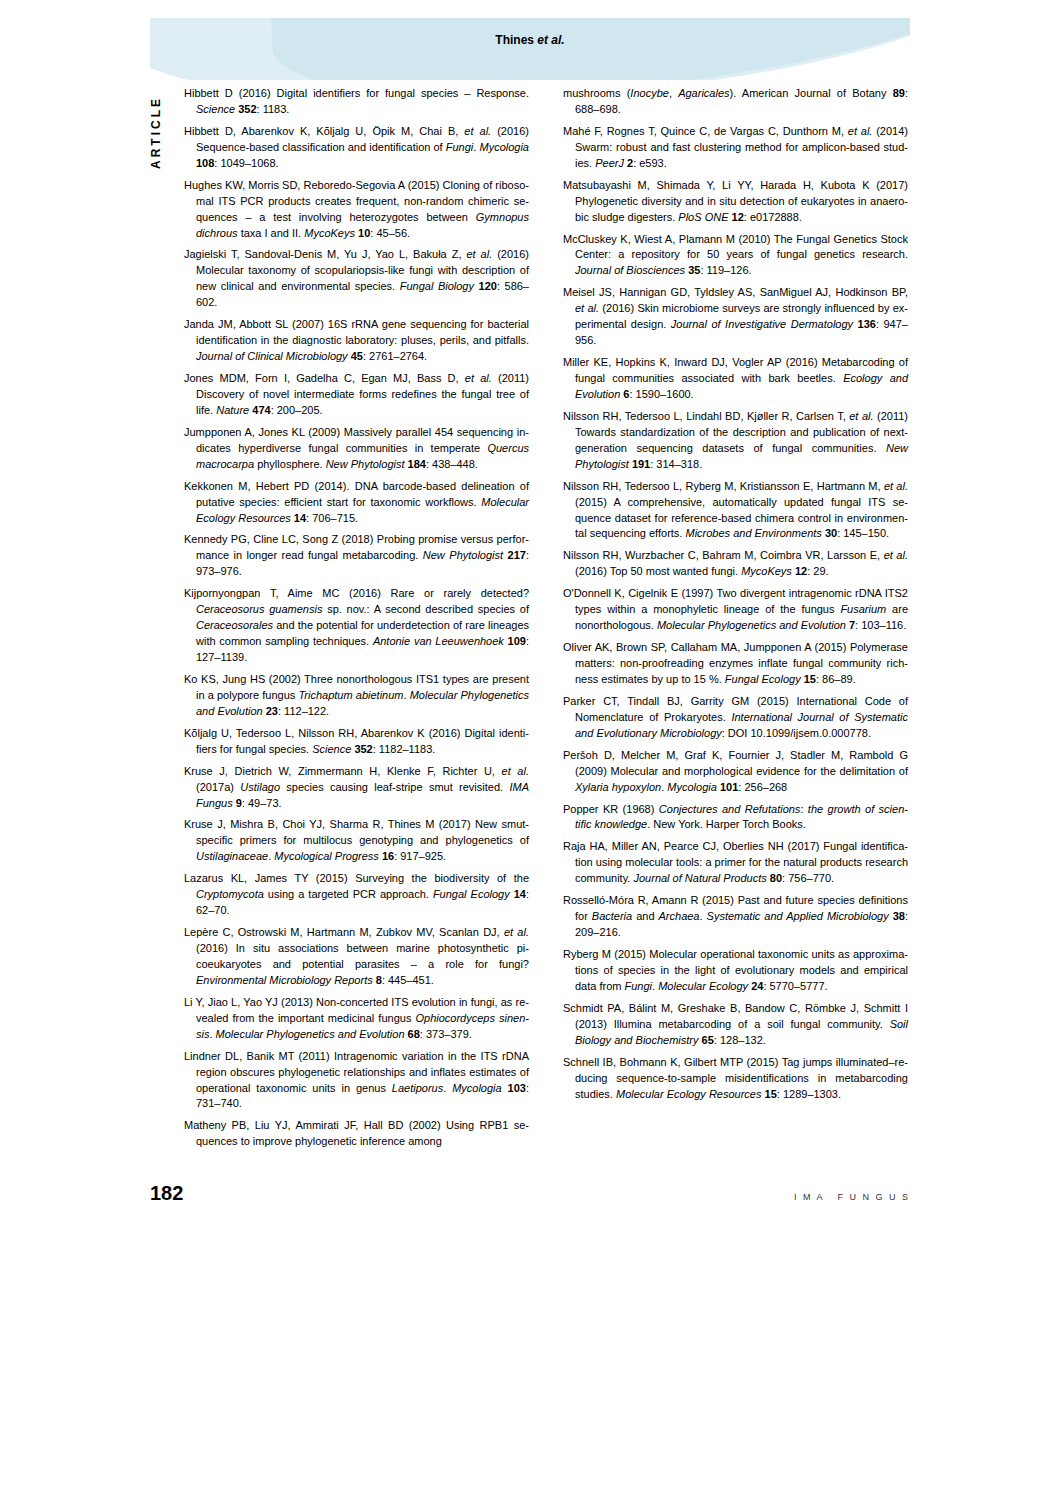Thines et al.
ARTICLE
Hibbett D (2016) Digital identifiers for fungal species – Response. Science 352: 1183.
Hibbett D, Abarenkov K, Kõljalg U, Öpik M, Chai B, et al. (2016) Sequence-based classification and identification of Fungi. Mycologia 108: 1049–1068.
Hughes KW, Morris SD, Reboredo-Segovia A (2015) Cloning of ribosomal ITS PCR products creates frequent, non-random chimeric sequences – a test involving heterozygotes between Gymnopus dichrous taxa I and II. MycoKeys 10: 45–56.
Jagielski T, Sandoval-Denis M, Yu J, Yao L, Bakuła Z, et al. (2016) Molecular taxonomy of scopulariopsis-like fungi with description of new clinical and environmental species. Fungal Biology 120: 586–602.
Janda JM, Abbott SL (2007) 16S rRNA gene sequencing for bacterial identification in the diagnostic laboratory: pluses, perils, and pitfalls. Journal of Clinical Microbiology 45: 2761–2764.
Jones MDM, Forn I, Gadelha C, Egan MJ, Bass D, et al. (2011) Discovery of novel intermediate forms redefines the fungal tree of life. Nature 474: 200–205.
Jumpponen A, Jones KL (2009) Massively parallel 454 sequencing indicates hyperdiverse fungal communities in temperate Quercus macrocarpa phyllosphere. New Phytologist 184: 438–448.
Kekkonen M, Hebert PD (2014). DNA barcode-based delineation of putative species: efficient start for taxonomic workflows. Molecular Ecology Resources 14: 706–715.
Kennedy PG, Cline LC, Song Z (2018) Probing promise versus performance in longer read fungal metabarcoding. New Phytologist 217: 973–976.
Kijpornyongpan T, Aime MC (2016) Rare or rarely detected? Ceraceosorus guamensis sp. nov.: A second described species of Ceraceosorales and the potential for underdetection of rare lineages with common sampling techniques. Antonie van Leeuwenhoek 109: 127–1139.
Ko KS, Jung HS (2002) Three nonorthologous ITS1 types are present in a polypore fungus Trichaptum abietinum. Molecular Phylogenetics and Evolution 23: 112–122.
Kõljalg U, Tedersoo L, Nilsson RH, Abarenkov K (2016) Digital identifiers for fungal species. Science 352: 1182–1183.
Kruse J, Dietrich W, Zimmermann H, Klenke F, Richter U, et al. (2017a) Ustilago species causing leaf-stripe smut revisited. IMA Fungus 9: 49–73.
Kruse J, Mishra B, Choi YJ, Sharma R, Thines M (2017) New smut-specific primers for multilocus genotyping and phylogenetics of Ustilaginaceae. Mycological Progress 16: 917–925.
Lazarus KL, James TY (2015) Surveying the biodiversity of the Cryptomycota using a targeted PCR approach. Fungal Ecology 14: 62–70.
Lepère C, Ostrowski M, Hartmann M, Zubkov MV, Scanlan DJ, et al. (2016) In situ associations between marine photosynthetic picoeukaryotes and potential parasites – a role for fungi? Environmental Microbiology Reports 8: 445–451.
Li Y, Jiao L, Yao YJ (2013) Non-concerted ITS evolution in fungi, as revealed from the important medicinal fungus Ophiocordyceps sinensis. Molecular Phylogenetics and Evolution 68: 373–379.
Lindner DL, Banik MT (2011) Intragenomic variation in the ITS rDNA region obscures phylogenetic relationships and inflates estimates of operational taxonomic units in genus Laetiporus. Mycologia 103: 731–740.
Matheny PB, Liu YJ, Ammirati JF, Hall BD (2002) Using RPB1 sequences to improve phylogenetic inference among
mushrooms (Inocybe, Agaricales). American Journal of Botany 89: 688–698.
Mahé F, Rognes T, Quince C, de Vargas C, Dunthorn M, et al. (2014) Swarm: robust and fast clustering method for amplicon-based studies. PeerJ 2: e593.
Matsubayashi M, Shimada Y, Li YY, Harada H, Kubota K (2017) Phylogenetic diversity and in situ detection of eukaryotes in anaerobic sludge digesters. PloS ONE 12: e0172888.
McCluskey K, Wiest A, Plamann M (2010) The Fungal Genetics Stock Center: a repository for 50 years of fungal genetics research. Journal of Biosciences 35: 119–126.
Meisel JS, Hannigan GD, Tyldsley AS, SanMiguel AJ, Hodkinson BP, et al. (2016) Skin microbiome surveys are strongly influenced by experimental design. Journal of Investigative Dermatology 136: 947–956.
Miller KE, Hopkins K, Inward DJ, Vogler AP (2016) Metabarcoding of fungal communities associated with bark beetles. Ecology and Evolution 6: 1590–1600.
Nilsson RH, Tedersoo L, Lindahl BD, Kjøller R, Carlsen T, et al. (2011) Towards standardization of the description and publication of next-generation sequencing datasets of fungal communities. New Phytologist 191: 314–318.
Nilsson RH, Tedersoo L, Ryberg M, Kristiansson E, Hartmann M, et al. (2015) A comprehensive, automatically updated fungal ITS sequence dataset for reference-based chimera control in environmental sequencing efforts. Microbes and Environments 30: 145–150.
Nilsson RH, Wurzbacher C, Bahram M, Coimbra VR, Larsson E, et al. (2016) Top 50 most wanted fungi. MycoKeys 12: 29.
O'Donnell K, Cigelnik E (1997) Two divergent intragenomic rDNA ITS2 types within a monophyletic lineage of the fungus Fusarium are nonorthologous. Molecular Phylogenetics and Evolution 7: 103–116.
Oliver AK, Brown SP, Callaham MA, Jumpponen A (2015) Polymerase matters: non-proofreading enzymes inflate fungal community richness estimates by up to 15 %. Fungal Ecology 15: 86–89.
Parker CT, Tindall BJ, Garrity GM (2015) International Code of Nomenclature of Prokaryotes. International Journal of Systematic and Evolutionary Microbiology: DOI 10.1099/ijsem.0.000778.
Peršoh D, Melcher M, Graf K, Fournier J, Stadler M, Rambold G (2009) Molecular and morphological evidence for the delimitation of Xylaria hypoxylon. Mycologia 101: 256–268
Popper KR (1968) Conjectures and Refutations: the growth of scientific knowledge. New York. Harper Torch Books.
Raja HA, Miller AN, Pearce CJ, Oberlies NH (2017) Fungal identification using molecular tools: a primer for the natural products research community. Journal of Natural Products 80: 756–770.
Rosselló-Móra R, Amann R (2015) Past and future species definitions for Bacteria and Archaea. Systematic and Applied Microbiology 38: 209–216.
Ryberg M (2015) Molecular operational taxonomic units as approximations of species in the light of evolutionary models and empirical data from Fungi. Molecular Ecology 24: 5770–5777.
Schmidt PA, Bálint M, Greshake B, Bandow C, Römbke J, Schmitt I (2013) Illumina metabarcoding of a soil fungal community. Soil Biology and Biochemistry 65: 128–132.
Schnell IB, Bohmann K, Gilbert MTP (2015) Tag jumps illuminated–reducing sequence-to-sample misidentifications in metabarcoding studies. Molecular Ecology Resources 15: 1289–1303.
182
I M A F U N G U S